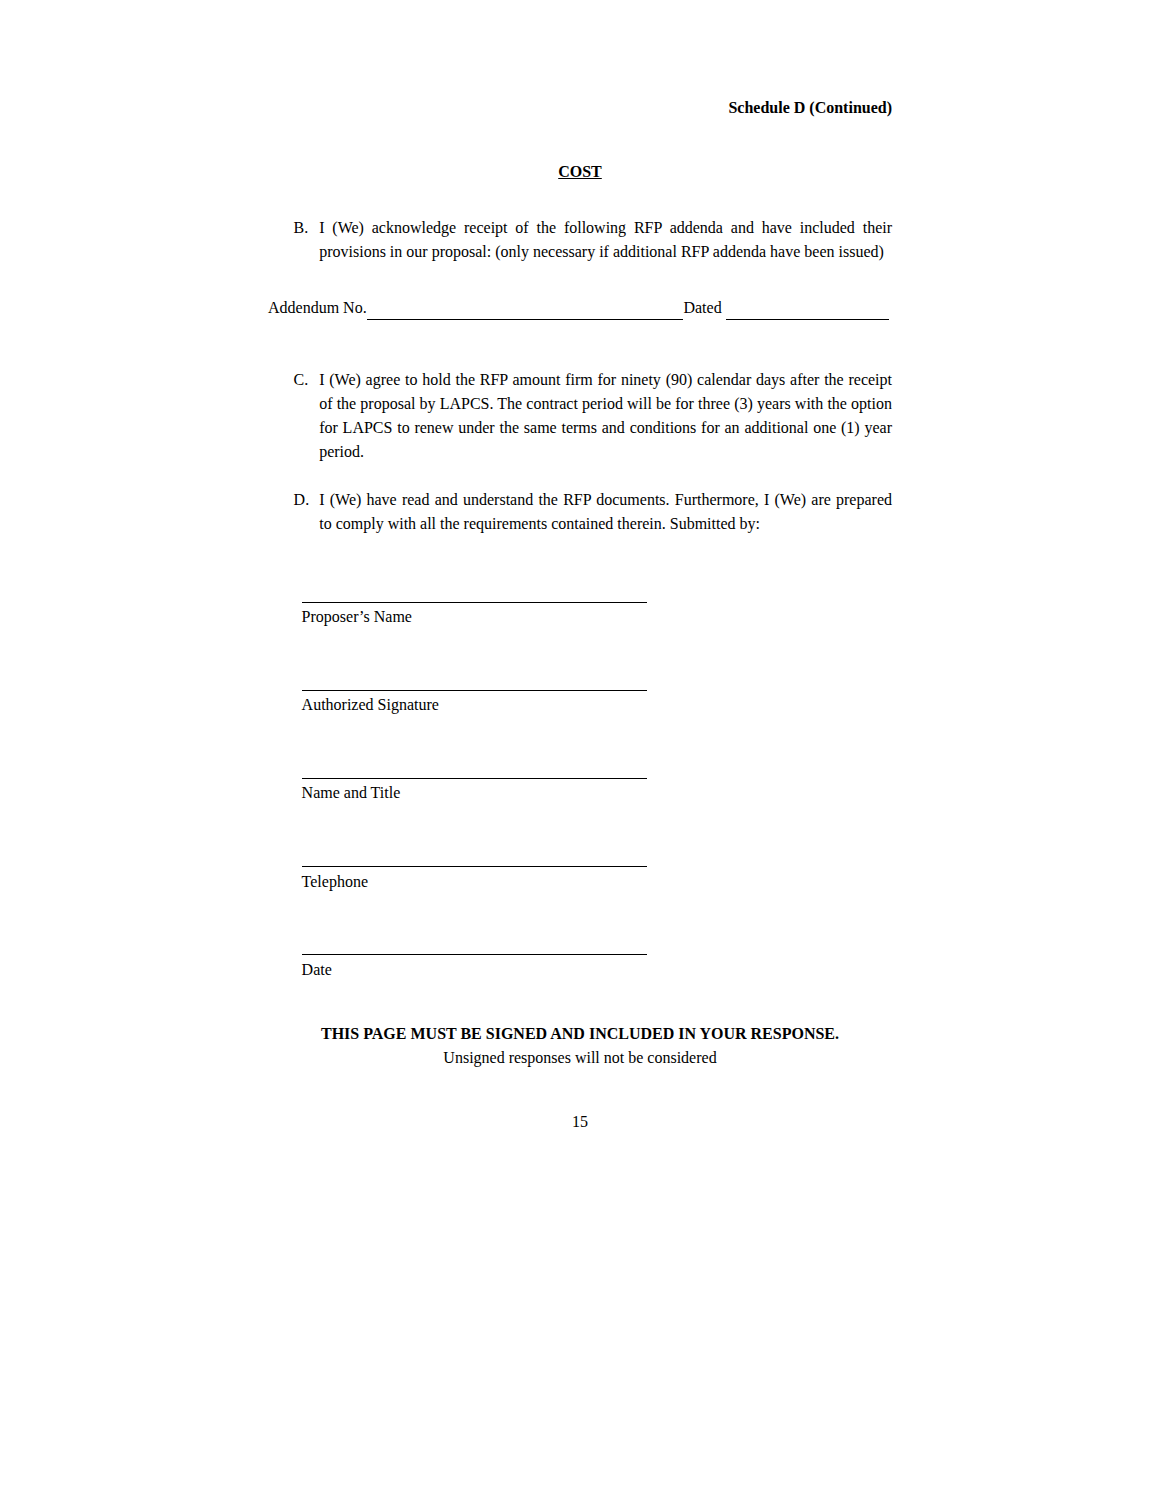Schedule D (Continued)
COST
B. I (We) acknowledge receipt of the following RFP addenda and have included their provisions in our proposal: (only necessary if additional RFP addenda have been issued)
Addendum No. Dated
C. I (We) agree to hold the RFP amount firm for ninety (90) calendar days after the receipt of the proposal by LAPCS. The contract period will be for three (3) years with the option for LAPCS to renew under the same terms and conditions for an additional one (1) year period.
D. I (We) have read and understand the RFP documents. Furthermore, I (We) are prepared to comply with all the requirements contained therein. Submitted by:
Proposer’s Name
Authorized Signature
Name and Title
Telephone
Date
THIS PAGE MUST BE SIGNED AND INCLUDED IN YOUR RESPONSE.
Unsigned responses will not be considered
15